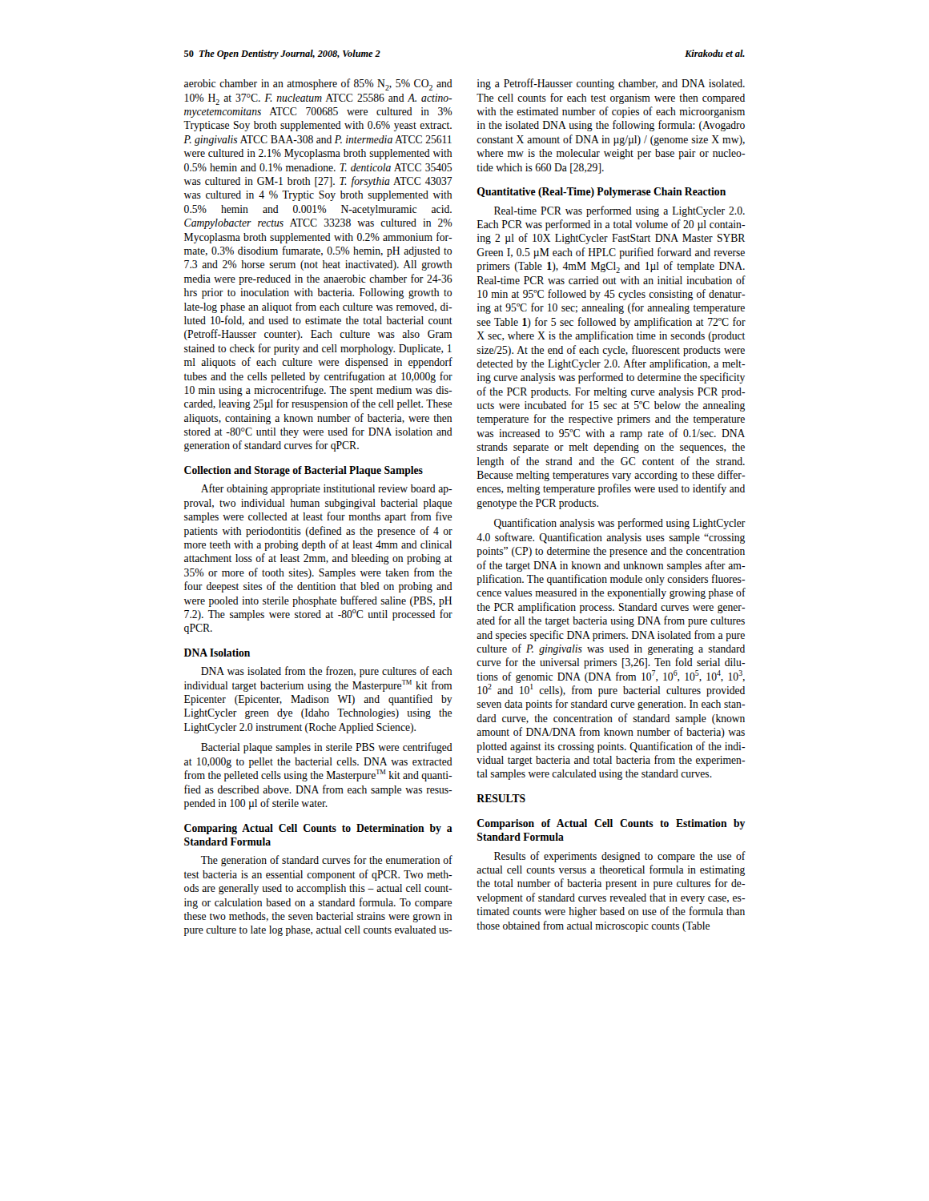50 The Open Dentistry Journal, 2008, Volume 2
Kirakodu et al.
aerobic chamber in an atmosphere of 85% N2, 5% CO2 and 10% H2 at 37°C. F. nucleatum ATCC 25586 and A. actinomycetemcomitans ATCC 700685 were cultured in 3% Trypticase Soy broth supplemented with 0.6% yeast extract. P. gingivalis ATCC BAA-308 and P. intermedia ATCC 25611 were cultured in 2.1% Mycoplasma broth supplemented with 0.5% hemin and 0.1% menadione. T. denticola ATCC 35405 was cultured in GM-1 broth [27]. T. forsythia ATCC 43037 was cultured in 4 % Tryptic Soy broth supplemented with 0.5% hemin and 0.001% N-acetylmuramic acid. Campylobacter rectus ATCC 33238 was cultured in 2% Mycoplasma broth supplemented with 0.2% ammonium formate, 0.3% disodium fumarate, 0.5% hemin, pH adjusted to 7.3 and 2% horse serum (not heat inactivated). All growth media were pre-reduced in the anaerobic chamber for 24-36 hrs prior to inoculation with bacteria. Following growth to late-log phase an aliquot from each culture was removed, diluted 10-fold, and used to estimate the total bacterial count (Petroff-Hausser counter). Each culture was also Gram stained to check for purity and cell morphology. Duplicate, 1 ml aliquots of each culture were dispensed in eppendorf tubes and the cells pelleted by centrifugation at 10,000g for 10 min using a microcentrifuge. The spent medium was discarded, leaving 25µl for resuspension of the cell pellet. These aliquots, containing a known number of bacteria, were then stored at -80°C until they were used for DNA isolation and generation of standard curves for qPCR.
Collection and Storage of Bacterial Plaque Samples
After obtaining appropriate institutional review board approval, two individual human subgingival bacterial plaque samples were collected at least four months apart from five patients with periodontitis (defined as the presence of 4 or more teeth with a probing depth of at least 4mm and clinical attachment loss of at least 2mm, and bleeding on probing at 35% or more of tooth sites). Samples were taken from the four deepest sites of the dentition that bled on probing and were pooled into sterile phosphate buffered saline (PBS, pH 7.2). The samples were stored at -80oC until processed for qPCR.
DNA Isolation
DNA was isolated from the frozen, pure cultures of each individual target bacterium using the MasterpureTM kit from Epicenter (Epicenter, Madison WI) and quantified by LightCycler green dye (Idaho Technologies) using the LightCycler 2.0 instrument (Roche Applied Science).
Bacterial plaque samples in sterile PBS were centrifuged at 10,000g to pellet the bacterial cells. DNA was extracted from the pelleted cells using the MasterpureTM kit and quantified as described above. DNA from each sample was resuspended in 100 µl of sterile water.
Comparing Actual Cell Counts to Determination by a Standard Formula
The generation of standard curves for the enumeration of test bacteria is an essential component of qPCR. Two methods are generally used to accomplish this – actual cell counting or calculation based on a standard formula. To compare these two methods, the seven bacterial strains were grown in pure culture to late log phase, actual cell counts evaluated using a Petroff-Hausser counting chamber, and DNA isolated. The cell counts for each test organism were then compared with the estimated number of copies of each microorganism in the isolated DNA using the following formula: (Avogadro constant X amount of DNA in µg/µl) / (genome size X mw), where mw is the molecular weight per base pair or nucleotide which is 660 Da [28,29].
Quantitative (Real-Time) Polymerase Chain Reaction
Real-time PCR was performed using a LightCycler 2.0. Each PCR was performed in a total volume of 20 µl containing 2 µl of 10X LightCycler FastStart DNA Master SYBR Green I, 0.5 µM each of HPLC purified forward and reverse primers (Table 1), 4mM MgCl2 and 1µl of template DNA. Real-time PCR was carried out with an initial incubation of 10 min at 95ºC followed by 45 cycles consisting of denaturing at 95ºC for 10 sec; annealing (for annealing temperature see Table 1) for 5 sec followed by amplification at 72ºC for X sec, where X is the amplification time in seconds (product size/25). At the end of each cycle, fluorescent products were detected by the LightCycler 2.0. After amplification, a melting curve analysis was performed to determine the specificity of the PCR products. For melting curve analysis PCR products were incubated for 15 sec at 5ºC below the annealing temperature for the respective primers and the temperature was increased to 95ºC with a ramp rate of 0.1/sec. DNA strands separate or melt depending on the sequences, the length of the strand and the GC content of the strand. Because melting temperatures vary according to these differences, melting temperature profiles were used to identify and genotype the PCR products.
Quantification analysis was performed using LightCycler 4.0 software. Quantification analysis uses sample “crossing points” (CP) to determine the presence and the concentration of the target DNA in known and unknown samples after amplification. The quantification module only considers fluorescence values measured in the exponentially growing phase of the PCR amplification process. Standard curves were generated for all the target bacteria using DNA from pure cultures and species specific DNA primers. DNA isolated from a pure culture of P. gingivalis was used in generating a standard curve for the universal primers [3,26]. Ten fold serial dilutions of genomic DNA (DNA from 107, 106, 105, 104, 103, 102 and 101 cells), from pure bacterial cultures provided seven data points for standard curve generation. In each standard curve, the concentration of standard sample (known amount of DNA/DNA from known number of bacteria) was plotted against its crossing points. Quantification of the individual target bacteria and total bacteria from the experimental samples were calculated using the standard curves.
Results
Comparison of Actual Cell Counts to Estimation by Standard Formula
Results of experiments designed to compare the use of actual cell counts versus a theoretical formula in estimating the total number of bacteria present in pure cultures for development of standard curves revealed that in every case, estimated counts were higher based on use of the formula than those obtained from actual microscopic counts (Table